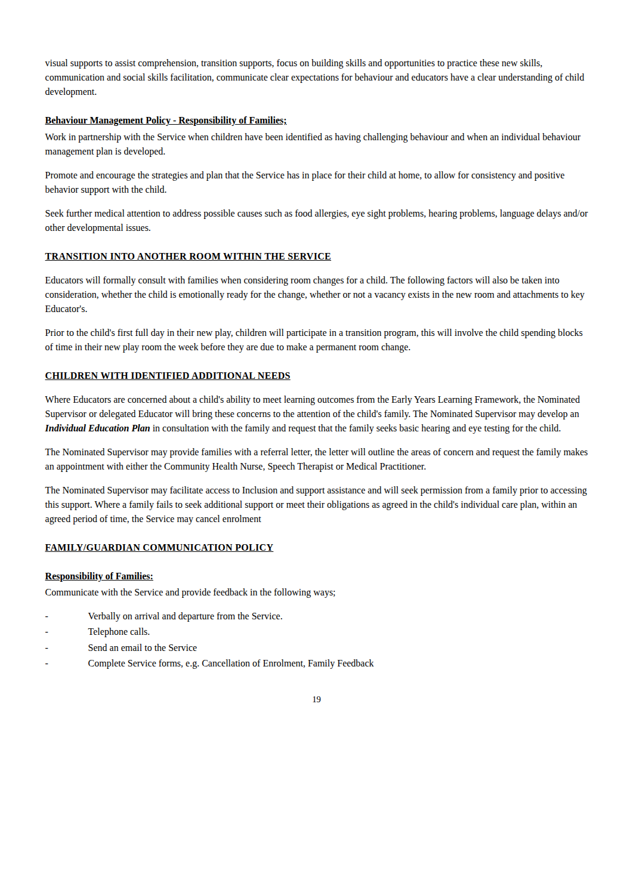visual supports to assist comprehension, transition supports, focus on building skills and opportunities to practice these new skills, communication and social skills facilitation, communicate clear expectations for behaviour and educators have a clear understanding of child development.
Behaviour Management Policy - Responsibility of Families;
Work in partnership with the Service when children have been identified as having challenging behaviour and when an individual behaviour management plan is developed.
Promote and encourage the strategies and plan that the Service has in place for their child at home, to allow for consistency and positive behavior support with the child.
Seek further medical attention to address possible causes such as food allergies, eye sight problems, hearing problems, language delays and/or other developmental issues.
TRANSITION INTO ANOTHER ROOM WITHIN THE SERVICE
Educators will formally consult with families when considering room changes for a child. The following factors will also be taken into consideration, whether the child is emotionally ready for the change, whether or not a vacancy exists in the new room and attachments to key Educator's.
Prior to the child's first full day in their new play, children will participate in a transition program, this will involve the child spending blocks of time in their new play room the week before they are due to make a permanent room change.
CHILDREN WITH IDENTIFIED ADDITIONAL NEEDS
Where Educators are concerned about a child's ability to meet learning outcomes from the Early Years Learning Framework, the Nominated Supervisor or delegated Educator will bring these concerns to the attention of the child's family. The Nominated Supervisor may develop an Individual Education Plan in consultation with the family and request that the family seeks basic hearing and eye testing for the child.
The Nominated Supervisor may provide families with a referral letter, the letter will outline the areas of concern and request the family makes an appointment with either the Community Health Nurse, Speech Therapist or Medical Practitioner.
The Nominated Supervisor may facilitate access to Inclusion and support assistance and will seek permission from a family prior to accessing this support. Where a family fails to seek additional support or meet their obligations as agreed in the child's individual care plan, within an agreed period of time, the Service may cancel enrolment
FAMILY/GUARDIAN COMMUNICATION POLICY
Responsibility of Families:
Communicate with the Service and provide feedback in the following ways;
Verbally on arrival and departure from the Service.
Telephone calls.
Send an email to the Service
Complete Service forms, e.g. Cancellation of Enrolment, Family Feedback
19